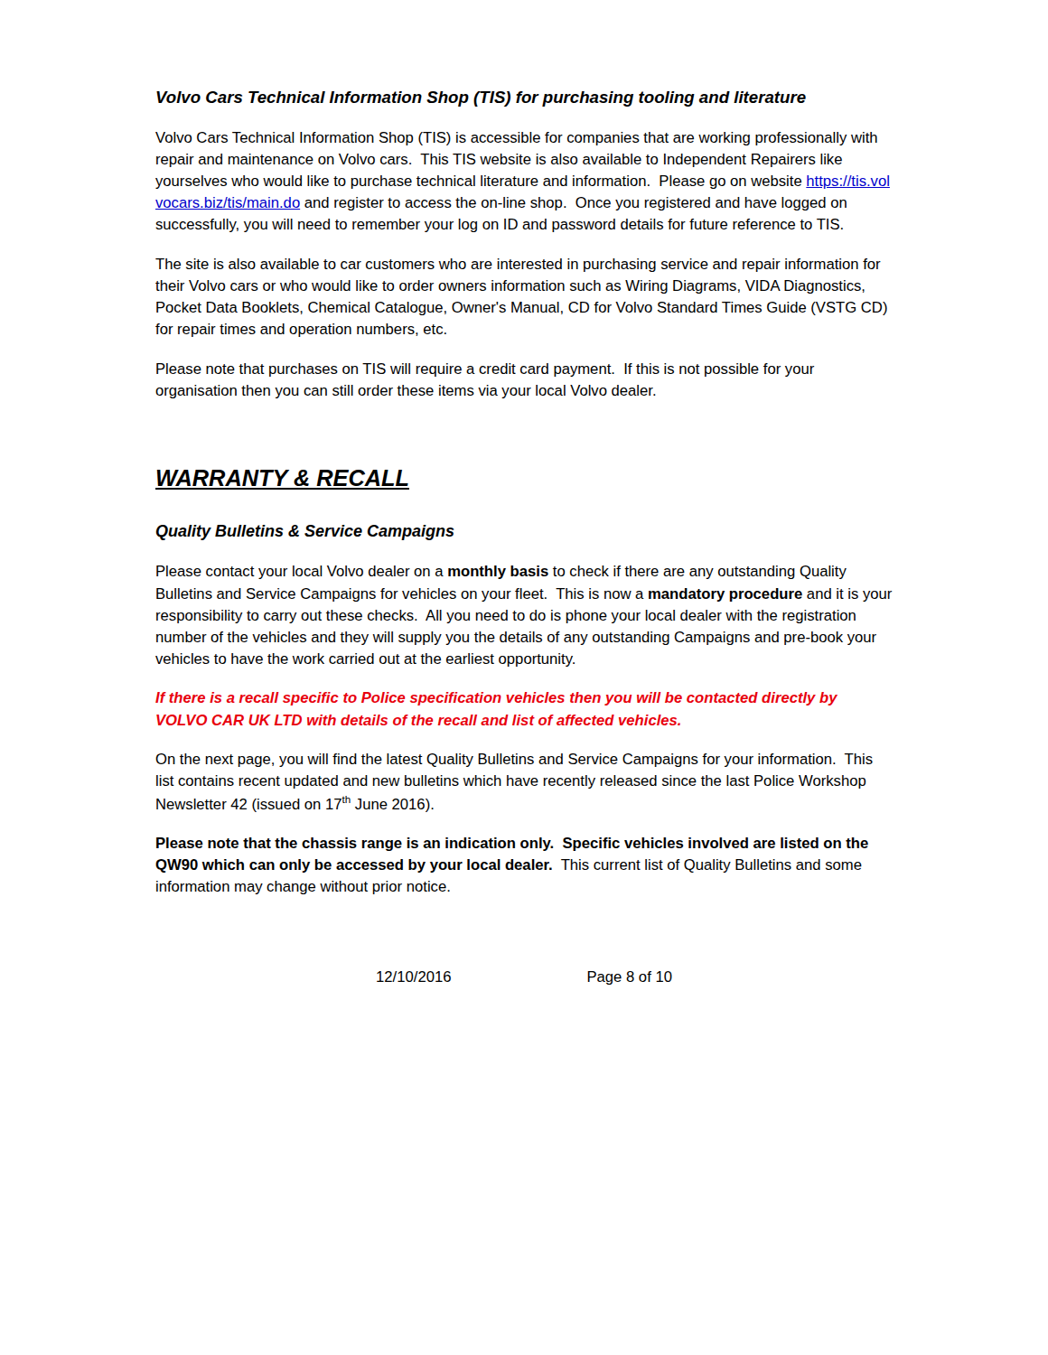Volvo Cars Technical Information Shop (TIS) for purchasing tooling and literature
Volvo Cars Technical Information Shop (TIS) is accessible for companies that are working professionally with repair and maintenance on Volvo cars. This TIS website is also available to Independent Repairers like yourselves who would like to purchase technical literature and information. Please go on website https://tis.volvocars.biz/tis/main.do and register to access the on-line shop. Once you registered and have logged on successfully, you will need to remember your log on ID and password details for future reference to TIS.
The site is also available to car customers who are interested in purchasing service and repair information for their Volvo cars or who would like to order owners information such as Wiring Diagrams, VIDA Diagnostics, Pocket Data Booklets, Chemical Catalogue, Owner's Manual, CD for Volvo Standard Times Guide (VSTG CD) for repair times and operation numbers, etc.
Please note that purchases on TIS will require a credit card payment. If this is not possible for your organisation then you can still order these items via your local Volvo dealer.
WARRANTY & RECALL
Quality Bulletins & Service Campaigns
Please contact your local Volvo dealer on a monthly basis to check if there are any outstanding Quality Bulletins and Service Campaigns for vehicles on your fleet. This is now a mandatory procedure and it is your responsibility to carry out these checks. All you need to do is phone your local dealer with the registration number of the vehicles and they will supply you the details of any outstanding Campaigns and pre-book your vehicles to have the work carried out at the earliest opportunity.
If there is a recall specific to Police specification vehicles then you will be contacted directly by VOLVO CAR UK LTD with details of the recall and list of affected vehicles.
On the next page, you will find the latest Quality Bulletins and Service Campaigns for your information. This list contains recent updated and new bulletins which have recently released since the last Police Workshop Newsletter 42 (issued on 17th June 2016).
Please note that the chassis range is an indication only. Specific vehicles involved are listed on the QW90 which can only be accessed by your local dealer. This current list of Quality Bulletins and some information may change without prior notice.
12/10/2016 Page 8 of 10